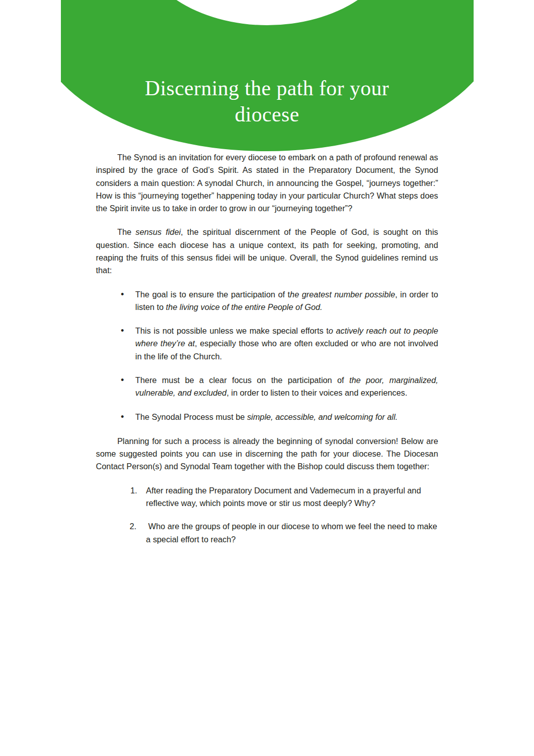Discerning the path for your diocese
The Synod is an invitation for every diocese to embark on a path of profound renewal as inspired by the grace of God’s Spirit. As stated in the Preparatory Document, the Synod considers a main question: A synodal Church, in announcing the Gospel, “journeys together:” How is this “journeying together” happening today in your particular Church? What steps does the Spirit invite us to take in order to grow in our “journeying together”?
The sensus fidei, the spiritual discernment of the People of God, is sought on this question. Since each diocese has a unique context, its path for seeking, promoting, and reaping the fruits of this sensus fidei will be unique. Overall, the Synod guidelines remind us that:
The goal is to ensure the participation of the greatest number possible, in order to listen to the living voice of the entire People of God.
This is not possible unless we make special efforts to actively reach out to people where they’re at, especially those who are often excluded or who are not involved in the life of the Church.
There must be a clear focus on the participation of the poor, marginalized, vulnerable, and excluded, in order to listen to their voices and experiences.
The Synodal Process must be simple, accessible, and welcoming for all.
Planning for such a process is already the beginning of synodal conversion! Below are some suggested points you can use in discerning the path for your diocese. The Diocesan Contact Person(s) and Synodal Team together with the Bishop could discuss them together:
After reading the Preparatory Document and Vademecum in a prayerful and reflective way, which points move or stir us most deeply? Why?
Who are the groups of people in our diocese to whom we feel the need to make a special effort to reach?